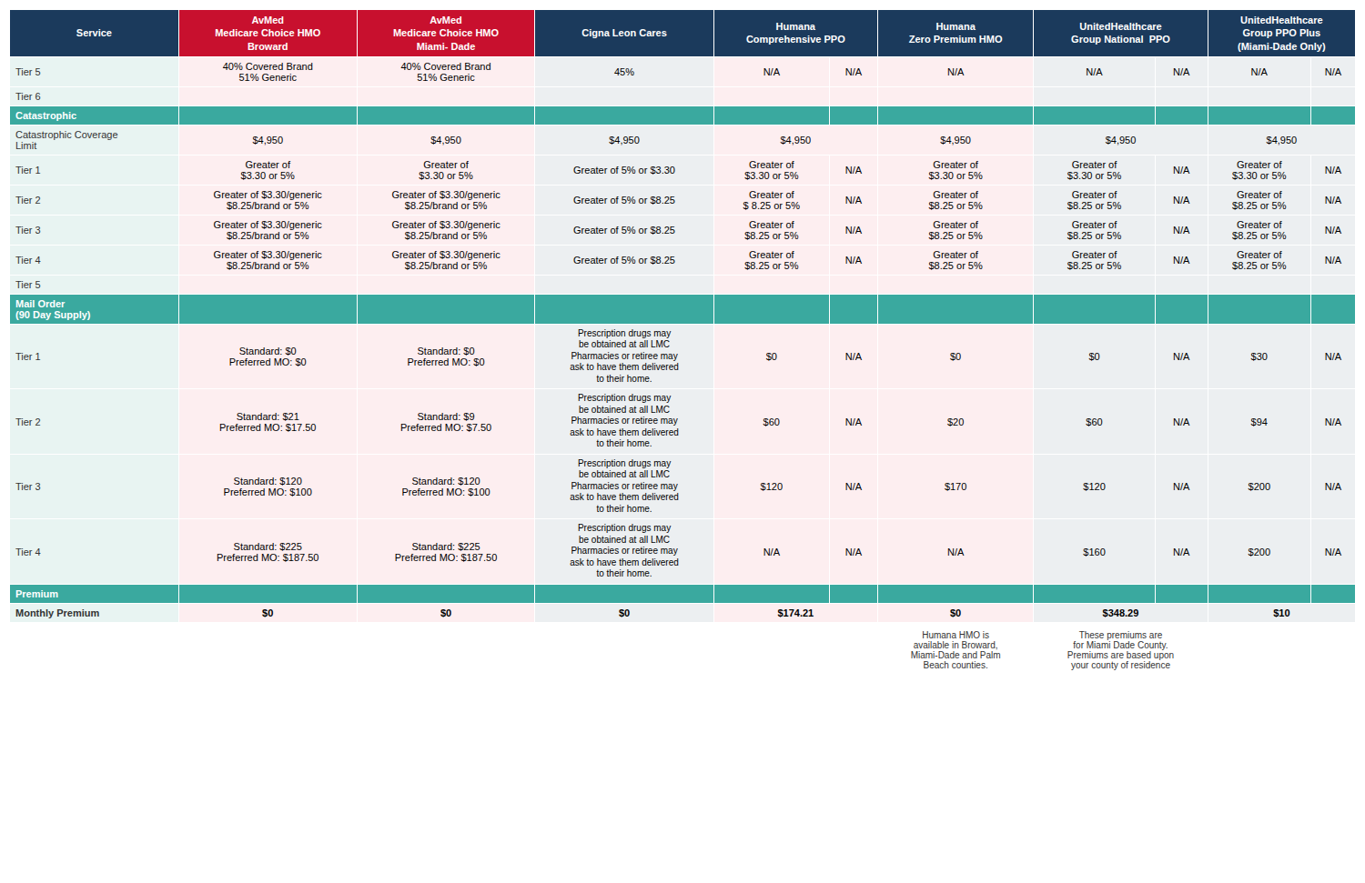| Service | AvMed Medicare Choice HMO Broward | AvMed Medicare Choice HMO Miami- Dade | Cigna Leon Cares | Humana Comprehensive PPO | Humana Zero Premium HMO | UnitedHealthcare Group National PPO | UnitedHealthcare Group PPO Plus (Miami-Dade Only) |
| --- | --- | --- | --- | --- | --- | --- | --- |
| Tier 5 | 40% Covered Brand 51% Generic | 40% Covered Brand 51% Generic | 45% | N/A | N/A | N/A | N/A | N/A | N/A | N/A |
| Tier 6 | | | | | | | | | | |
| Catastrophic | | | | | | | | | | |
| Catastrophic Coverage Limit | $4,950 | $4,950 | $4,950 | $4,950 | $4,950 | $4,950 | $4,950 |
| Tier 1 | Greater of $3.30 or 5% | Greater of $3.30 or 5% | Greater of 5% or $3.30 | Greater of $3.30 or 5% | N/A | Greater of $3.30 or 5% | Greater of $3.30 or 5% | N/A | Greater of $3.30 or 5% | N/A |
| Tier 2 | Greater of $3.30/generic $8.25/brand or 5% | Greater of $3.30/generic $8.25/brand or 5% | Greater of 5% or $8.25 | Greater of $ 8.25 or 5% | N/A | Greater of $8.25 or 5% | Greater of $8.25 or 5% | N/A | Greater of $8.25 or 5% | N/A |
| Tier 3 | Greater of $3.30/generic $8.25/brand or 5% | Greater of $3.30/generic $8.25/brand or 5% | Greater of 5% or $8.25 | Greater of $8.25 or 5% | N/A | Greater of $8.25 or 5% | Greater of $8.25 or 5% | N/A | Greater of $8.25 or 5% | N/A |
| Tier 4 | Greater of $3.30/generic $8.25/brand or 5% | Greater of $3.30/generic $8.25/brand or 5% | Greater of 5% or $8.25 | Greater of $8.25 or 5% | N/A | Greater of $8.25 or 5% | Greater of $8.25 or 5% | N/A | Greater of $8.25 or 5% | N/A |
| Tier 5 | | | | | | | | | | |
| Mail Order (90 Day Supply) | | | | | | | | | | |
| Tier 1 | Standard: $0 Preferred MO: $0 | Standard: $0 Preferred MO: $0 | Prescription drugs may be obtained at all LMC Pharmacies or retiree may ask to have them delivered to their home. | $0 | N/A | $0 | $0 | N/A | $30 | N/A |
| Tier 2 | Standard: $21 Preferred MO: $17.50 | Standard: $9 Preferred MO: $7.50 | Prescription drugs may be obtained at all LMC Pharmacies or retiree may ask to have them delivered to their home. | $60 | N/A | $20 | $60 | N/A | $94 | N/A |
| Tier 3 | Standard: $120 Preferred MO: $100 | Standard: $120 Preferred MO: $100 | Prescription drugs may be obtained at all LMC Pharmacies or retiree may ask to have them delivered to their home. | $120 | N/A | $170 | $120 | N/A | $200 | N/A |
| Tier 4 | Standard: $225 Preferred MO: $187.50 | Standard: $225 Preferred MO: $187.50 | Prescription drugs may be obtained at all LMC Pharmacies or retiree may ask to have them delivered to their home. | N/A | N/A | N/A | $160 | N/A | $200 | N/A |
| Premium | | | | | | | | | | |
| Monthly Premium | $0 | $0 | $0 | $174.21 | $0 | $348.29 | $10 |
| | | | | | | Humana HMO is available in Broward, Miami-Dade and Palm Beach counties. | These premiums are for Miami Dade County. Premiums are based upon your county of residence | | |